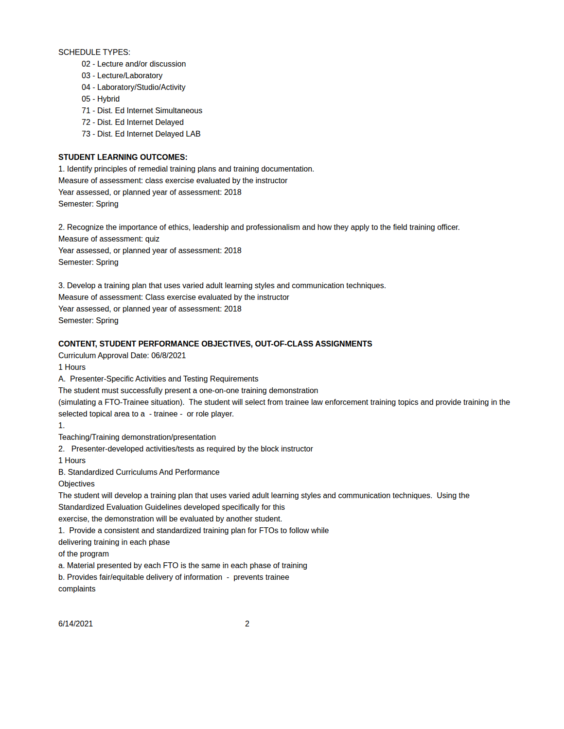SCHEDULE TYPES:
02 - Lecture and/or discussion
03 - Lecture/Laboratory
04 - Laboratory/Studio/Activity
05 - Hybrid
71 - Dist. Ed Internet Simultaneous
72 - Dist. Ed Internet Delayed
73 - Dist. Ed Internet Delayed LAB
STUDENT LEARNING OUTCOMES:
1. Identify principles of remedial training plans and training documentation.
Measure of assessment: class exercise evaluated by the instructor
Year assessed, or planned year of assessment: 2018
Semester: Spring
2. Recognize the importance of ethics, leadership and professionalism and how they apply to the field training officer.
Measure of assessment: quiz
Year assessed, or planned year of assessment: 2018
Semester: Spring
3. Develop a training plan that uses varied adult learning styles and communication techniques.
Measure of assessment: Class exercise evaluated by the instructor
Year assessed, or planned year of assessment: 2018
Semester: Spring
CONTENT, STUDENT PERFORMANCE OBJECTIVES, OUT-OF-CLASS ASSIGNMENTS
Curriculum Approval Date: 06/8/2021
1 Hours
A. Presenter-Specific Activities and Testing Requirements
The student must successfully present a one-on-one training demonstration
(simulating a FTO-Trainee situation). The student will select from trainee law enforcement training topics and provide training in the selected topical area to a - trainee - or role player.
1.
Teaching/Training demonstration/presentation
2. Presenter-developed activities/tests as required by the block instructor
1 Hours
B. Standardized Curriculums And Performance
Objectives
The student will develop a training plan that uses varied adult learning styles and communication techniques. Using the Standardized Evaluation Guidelines developed specifically for this
exercise, the demonstration will be evaluated by another student.
1. Provide a consistent and standardized training plan for FTOs to follow while
delivering training in each phase
of the program
a. Material presented by each FTO is the same in each phase of training
b. Provides fair/equitable delivery of information - prevents trainee
complaints
6/14/2021 2